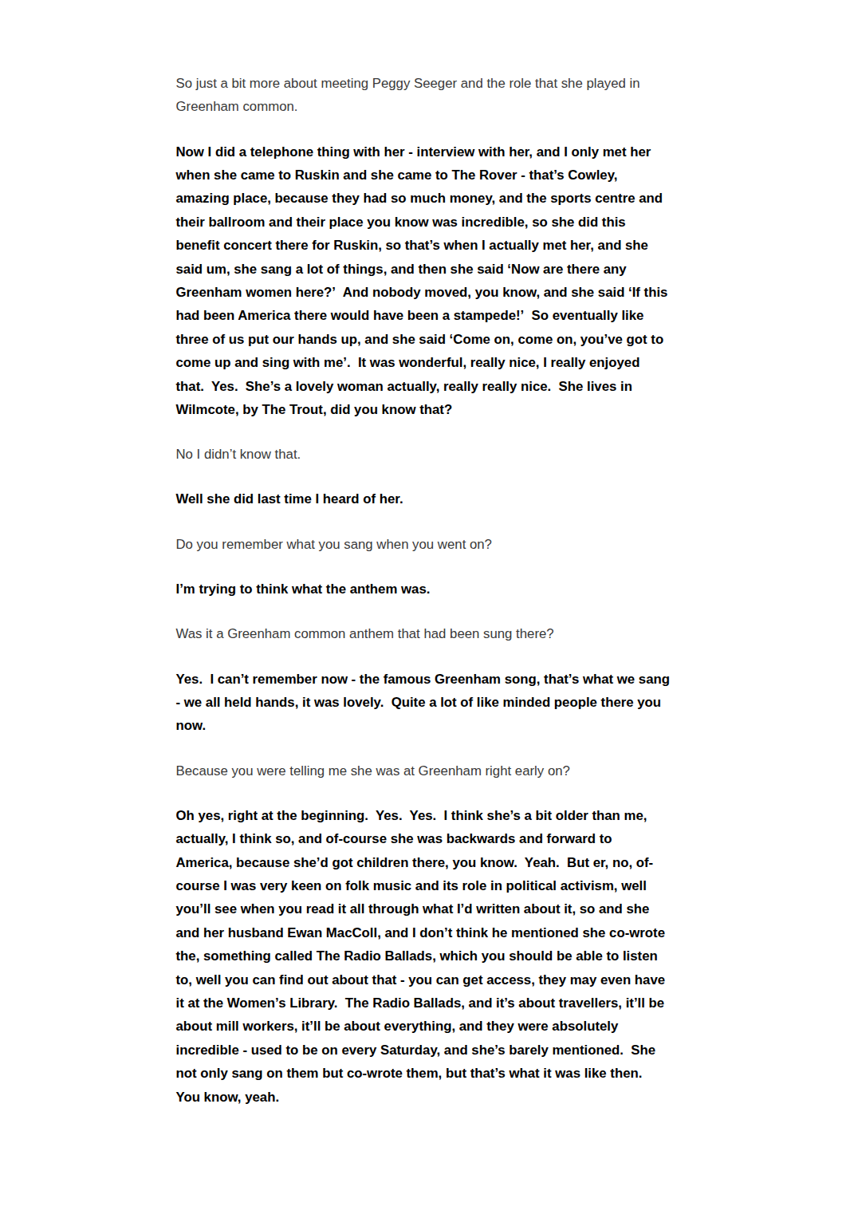So just a bit more about meeting Peggy Seeger and the role that she played in Greenham common.
Now I did a telephone thing with her - interview with her, and I only met her when she came to Ruskin and she came to The Rover - that’s Cowley, amazing place, because they had so much money, and the sports centre and their ballroom and their place you know was incredible, so she did this benefit concert there for Ruskin, so that’s when I actually met her, and she said um, she sang a lot of things, and then she said ‘Now are there any Greenham women here?’ And nobody moved, you know, and she said ‘If this had been America there would have been a stampede!’ So eventually like three of us put our hands up, and she said ‘Come on, come on, you’ve got to come up and sing with me’. It was wonderful, really nice, I really enjoyed that. Yes. She’s a lovely woman actually, really really nice. She lives in Wilmcote, by The Trout, did you know that?
No I didn’t know that.
Well she did last time I heard of her.
Do you remember what you sang when you went on?
I’m trying to think what the anthem was.
Was it a Greenham common anthem that had been sung there?
Yes. I can’t remember now - the famous Greenham song, that’s what we sang - we all held hands, it was lovely. Quite a lot of like minded people there you now.
Because you were telling me she was at Greenham right early on?
Oh yes, right at the beginning. Yes. Yes. I think she’s a bit older than me, actually, I think so, and of-course she was backwards and forward to America, because she’d got children there, you know. Yeah. But er, no, of-course I was very keen on folk music and its role in political activism, well you’ll see when you read it all through what I’d written about it, so and she and her husband Ewan MacColl, and I don’t think he mentioned she co-wrote the, something called The Radio Ballads, which you should be able to listen to, well you can find out about that - you can get access, they may even have it at the Women’s Library. The Radio Ballads, and it’s about travellers, it’ll be about mill workers, it’ll be about everything, and they were absolutely incredible - used to be on every Saturday, and she’s barely mentioned. She not only sang on them but co-wrote them, but that’s what it was like then. You know, yeah.